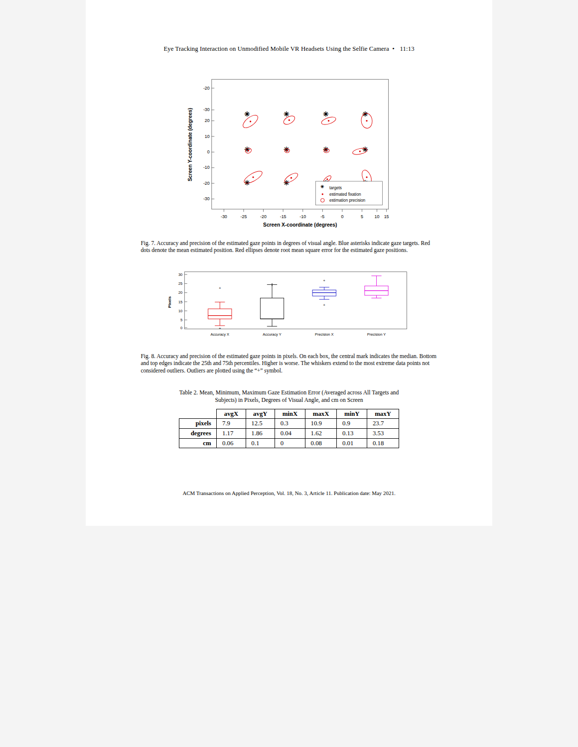Eye Tracking Interaction on Unmodified Mobile VR Headsets Using the Selfie Camera•11:13
-20 -30 20 10 0 -10 -20 -30 -30 -25 -20 -15 -10 -5 0 5 10 15 Screen X-coordinate (degrees) Screen Y-coordinate (degrees) ✳ ✳ ✳ ✳ ✳ ✳ ✳ ✳ ✳ ✳ ✳ ✳ ✳ targets estimated fixation estimation precision
Fig. 7. Accuracy and precision of the estimated gaze points in degrees of visual angle. Blue asterisks indicate gaze targets. Red dots denote the mean estimated position. Red ellipses denote root mean square error for the estimated gaze positions.
30 25 20 15 10 5 0 Pixels + + Accuracy X Accuracy Y + + Precision X Precision Y
Fig. 8. Accuracy and precision of the estimated gaze points in pixels. On each box, the central mark indicates the median. Bottom and top edges indicate the 25th and 75th percentiles. Higher is worse. The whiskers extend to the most extreme data points not considered outliers. Outliers are plotted using the “+” symbol.
Table 2. Mean, Minimum, Maximum Gaze Estimation Error (Averaged across All Targets and Subjects) in Pixels, Degrees of Visual Angle, and cm on Screen
| | avgX | avgY | minX | maxX | minY | maxY |
| --- | --- | --- | --- | --- | --- | --- |
| pixels | 7.9 | 12.5 | 0.3 | 10.9 | 0.9 | 23.7 |
| degrees | 1.17 | 1.86 | 0.04 | 1.62 | 0.13 | 3.53 |
| cm | 0.06 | 0.1 | 0 | 0.08 | 0.01 | 0.18 |
ACM Transactions on Applied Perception, Vol. 18, No. 3, Article 11. Publication date: May 2021.